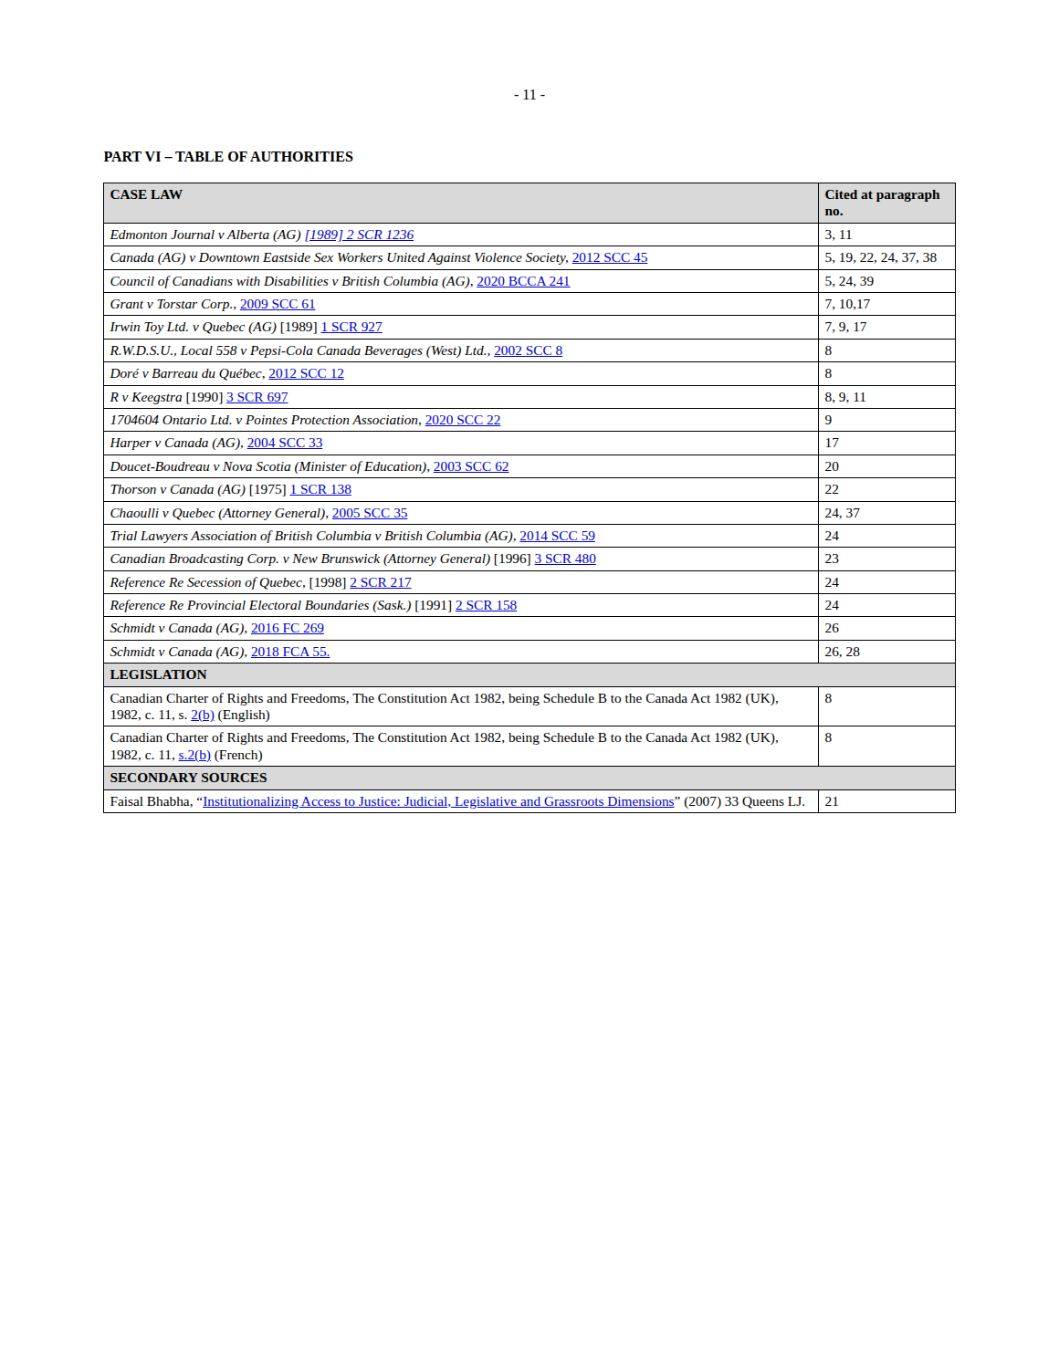- 11 -
PART VI – TABLE OF AUTHORITIES
| CASE LAW | Cited at paragraph no. |
| --- | --- |
| Edmonton Journal v Alberta (AG) [1989] 2 SCR 1236 | 3, 11 |
| Canada (AG) v Downtown Eastside Sex Workers United Against Violence Society, 2012 SCC 45 | 5, 19, 22, 24, 37, 38 |
| Council of Canadians with Disabilities v British Columbia (AG) , 2020 BCCA 241 | 5, 24, 39 |
| Grant v Torstar Corp. , 2009 SCC 61 | 7, 10,17 |
| Irwin Toy Ltd. v Quebec (AG) [1989] 1 SCR 927 | 7, 9, 17 |
| R.W.D.S.U., Local 558 v Pepsi-Cola Canada Beverages (West) Ltd., 2002 SCC 8 | 8 |
| Doré v Barreau du Québec , 2012 SCC 12 | 8 |
| R v Keegstra [1990] 3 SCR 697 | 8, 9, 11 |
| 1704604 Ontario Ltd. v Pointes Protection Association , 2020 SCC 22 | 9 |
| Harper v Canada (AG), 2004 SCC 33 | 17 |
| Doucet-Boudreau v Nova Scotia (Minister of Education), 2003 SCC 62 | 20 |
| Thorson v Canada (AG) [1975] 1 SCR 138 | 22 |
| Chaoulli v Quebec (Attorney General) , 2005 SCC 35 | 24, 37 |
| Trial Lawyers Association of British Columbia v British Columbia (AG), 2014 SCC 59 | 24 |
| Canadian Broadcasting Corp. v New Brunswick (Attorney General) [1996] 3 SCR 480 | 23 |
| Reference Re Secession of Quebec , [1998] 2 SCR 217 | 24 |
| Reference Re Provincial Electoral Boundaries (Sask.) [1991] 2 SCR 158 | 24 |
| Schmidt v Canada (AG), 2016 FC 269 | 26 |
| Schmidt v Canada (AG), 2018 FCA 55. | 26, 28 |
| LEGISLATION |
| Canadian Charter of Rights and Freedoms, The Constitution Act 1982, being Schedule B to the Canada Act 1982 (UK), 1982, c. 11, s. 2(b) (English) | 8 |
| Canadian Charter of Rights and Freedoms, The Constitution Act 1982, being Schedule B to the Canada Act 1982 (UK), 1982, c. 11, s.2(b) (French) | 8 |
| SECONDARY SOURCES |
| Faisal Bhabha, “ Institutionalizing Access to Justice: Judicial, Legislative and Grassroots Dimensions ” (2007) 33 Queens LJ. | 21 |